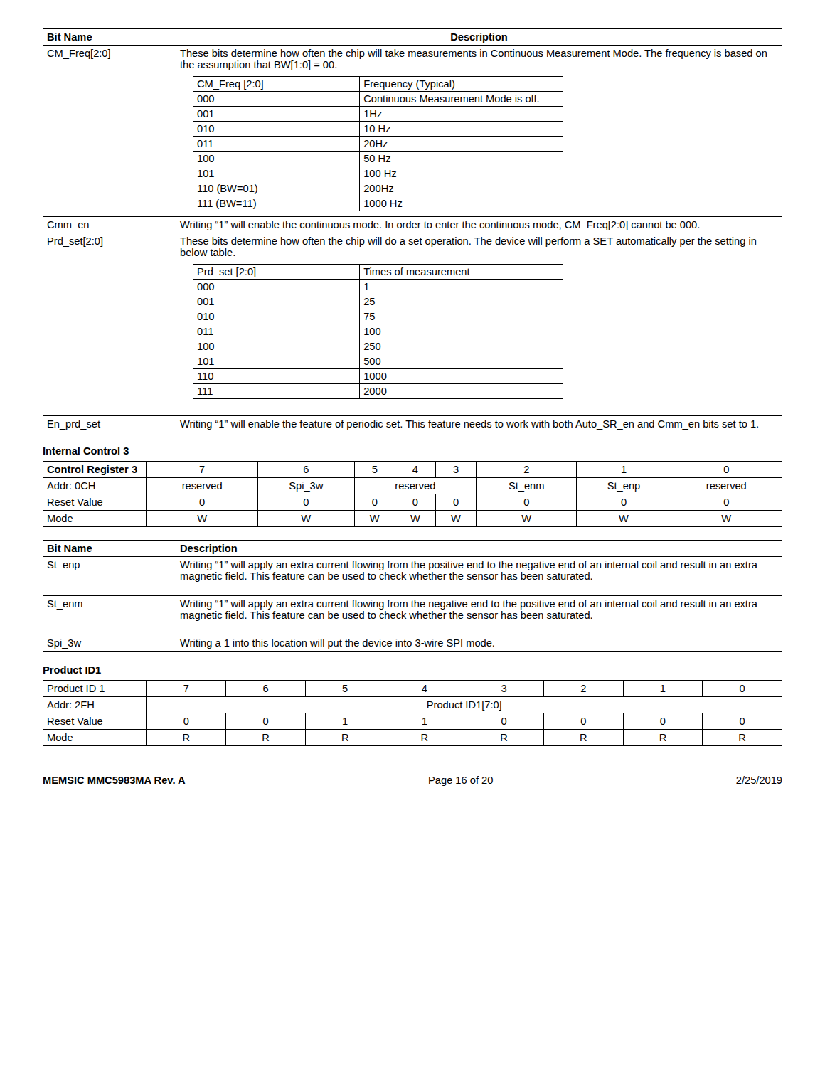| Bit Name | Description |
| --- | --- |
| CM_Freq[2:0] | These bits determine how often the chip will take measurements in Continuous Measurement Mode. The frequency is based on the assumption that BW[1:0] = 00. / CM_Freq [2:0] / Frequency (Typical) / / 000 / Continuous Measurement Mode is off. / / 001 / 1Hz / / 010 / 10 Hz / / 011 / 20Hz / / 100 / 50 Hz / / 101 / 100 Hz / / 110 (BW=01) / 200Hz / / 111 (BW=11) / 1000 Hz / |
| Cmm_en | Writing “1” will enable the continuous mode. In order to enter the continuous mode, CM_Freq[2:0] cannot be 000. |
| Prd_set[2:0] | These bits determine how often the chip will do a set operation. The device will perform a SET automatically per the setting in below table. / Prd_set [2:0] / Times of measurement / / 000 / 1 / / 001 / 25 / / 010 / 75 / / 011 / 100 / / 100 / 250 / / 101 / 500 / / 110 / 1000 / / 111 / 2000 / |
| En_prd_set | Writing “1” will enable the feature of periodic set. This feature needs to work with both Auto_SR_en and Cmm_en bits set to 1. |
Internal Control 3
| Control Register 3 | 7 | 6 | 5 | 4 | 3 | 2 | 1 | 0 |
| Addr: 0CH | reserved | Spi_3w | reserved | St_enm | St_enp | reserved |
| Reset Value | 0 | 0 | 0 | 0 | 0 | 0 | 0 | 0 |
| Mode | W | W | W | W | W | W | W | W |
| Bit Name | Description |
| --- | --- |
| St_enp | Writing “1” will apply an extra current flowing from the positive end to the negative end of an internal coil and result in an extra magnetic field. This feature can be used to check whether the sensor has been saturated. |
| St_enm | Writing “1” will apply an extra current flowing from the negative end to the positive end of an internal coil and result in an extra magnetic field. This feature can be used to check whether the sensor has been saturated. |
| Spi_3w | Writing a 1 into this location will put the device into 3-wire SPI mode. |
Product ID1
| Product ID 1 | 7 | 6 | 5 | 4 | 3 | 2 | 1 | 0 |
| Addr: 2FH | Product ID1[7:0] |
| Reset Value | 0 | 0 | 1 | 1 | 0 | 0 | 0 | 0 |
| Mode | R | R | R | R | R | R | R | R |
MEMSIC MMC5983MA Rev. A Page 16 of 20 2/25/2019